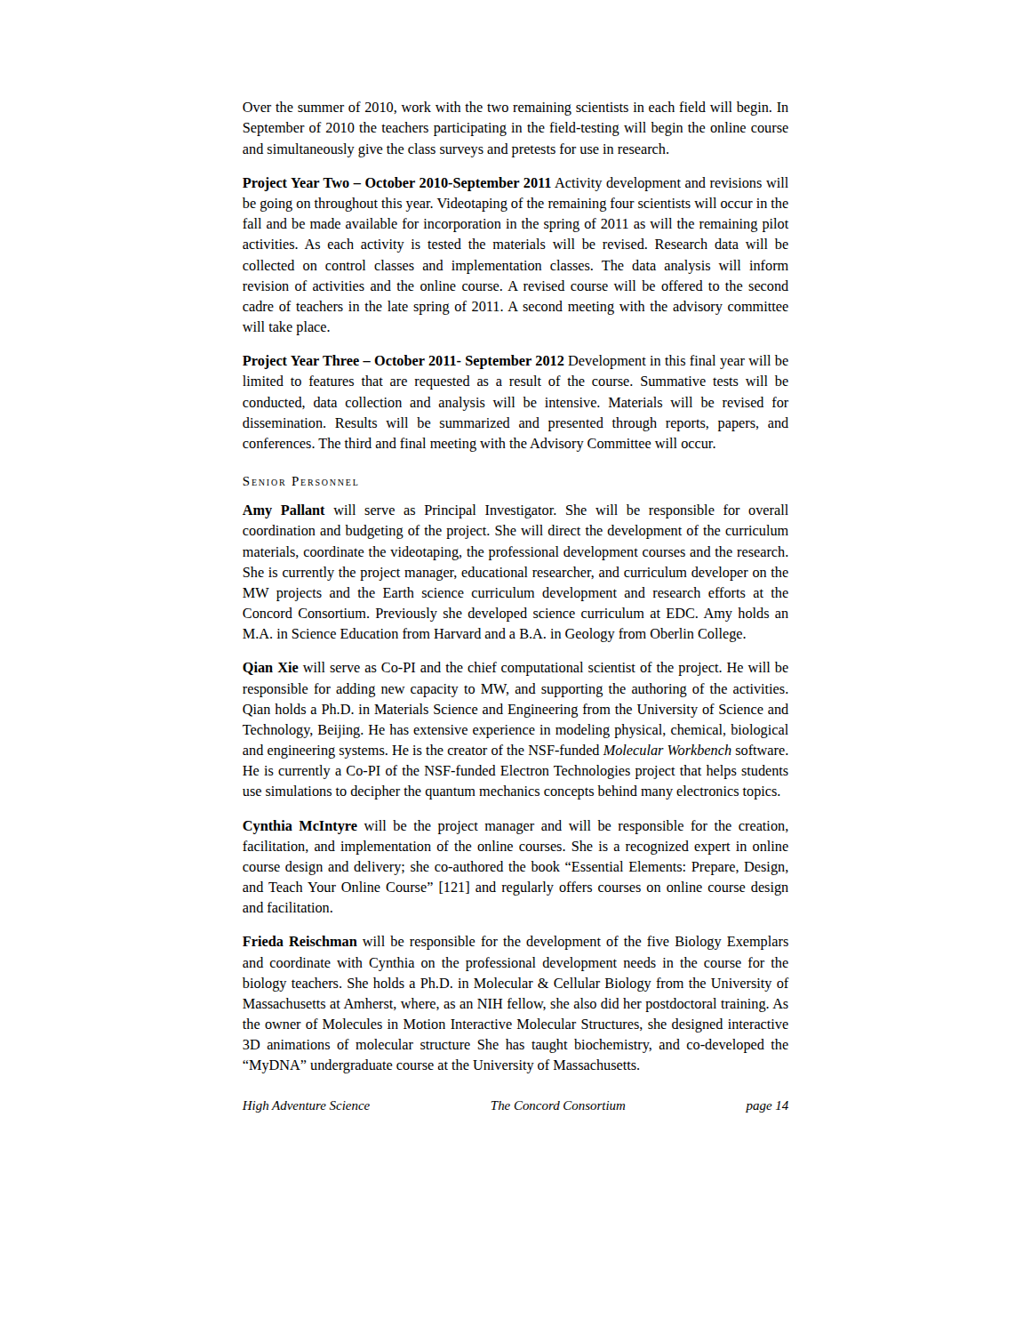Over the summer of 2010, work with the two remaining scientists in each field will begin. In September of 2010 the teachers participating in the field-testing will begin the online course and simultaneously give the class surveys and pretests for use in research.
Project Year Two – October 2010-September 2011 Activity development and revisions will be going on throughout this year. Videotaping of the remaining four scientists will occur in the fall and be made available for incorporation in the spring of 2011 as will the remaining pilot activities. As each activity is tested the materials will be revised. Research data will be collected on control classes and implementation classes. The data analysis will inform revision of activities and the online course. A revised course will be offered to the second cadre of teachers in the late spring of 2011. A second meeting with the advisory committee will take place.
Project Year Three – October 2011- September 2012 Development in this final year will be limited to features that are requested as a result of the course. Summative tests will be conducted, data collection and analysis will be intensive. Materials will be revised for dissemination. Results will be summarized and presented through reports, papers, and conferences. The third and final meeting with the Advisory Committee will occur.
Senior Personnel
Amy Pallant will serve as Principal Investigator. She will be responsible for overall coordination and budgeting of the project. She will direct the development of the curriculum materials, coordinate the videotaping, the professional development courses and the research. She is currently the project manager, educational researcher, and curriculum developer on the MW projects and the Earth science curriculum development and research efforts at the Concord Consortium. Previously she developed science curriculum at EDC. Amy holds an M.A. in Science Education from Harvard and a B.A. in Geology from Oberlin College.
Qian Xie will serve as Co-PI and the chief computational scientist of the project. He will be responsible for adding new capacity to MW, and supporting the authoring of the activities. Qian holds a Ph.D. in Materials Science and Engineering from the University of Science and Technology, Beijing. He has extensive experience in modeling physical, chemical, biological and engineering systems. He is the creator of the NSF-funded Molecular Workbench software. He is currently a Co-PI of the NSF-funded Electron Technologies project that helps students use simulations to decipher the quantum mechanics concepts behind many electronics topics.
Cynthia McIntyre will be the project manager and will be responsible for the creation, facilitation, and implementation of the online courses. She is a recognized expert in online course design and delivery; she co-authored the book “Essential Elements: Prepare, Design, and Teach Your Online Course” [121] and regularly offers courses on online course design and facilitation.
Frieda Reischman will be responsible for the development of the five Biology Exemplars and coordinate with Cynthia on the professional development needs in the course for the biology teachers. She holds a Ph.D. in Molecular & Cellular Biology from the University of Massachusetts at Amherst, where, as an NIH fellow, she also did her postdoctoral training. As the owner of Molecules in Motion Interactive Molecular Structures, she designed interactive 3D animations of molecular structure She has taught biochemistry, and co-developed the “MyDNA” undergraduate course at the University of Massachusetts.
High Adventure Science
The Concord Consortium
page 14